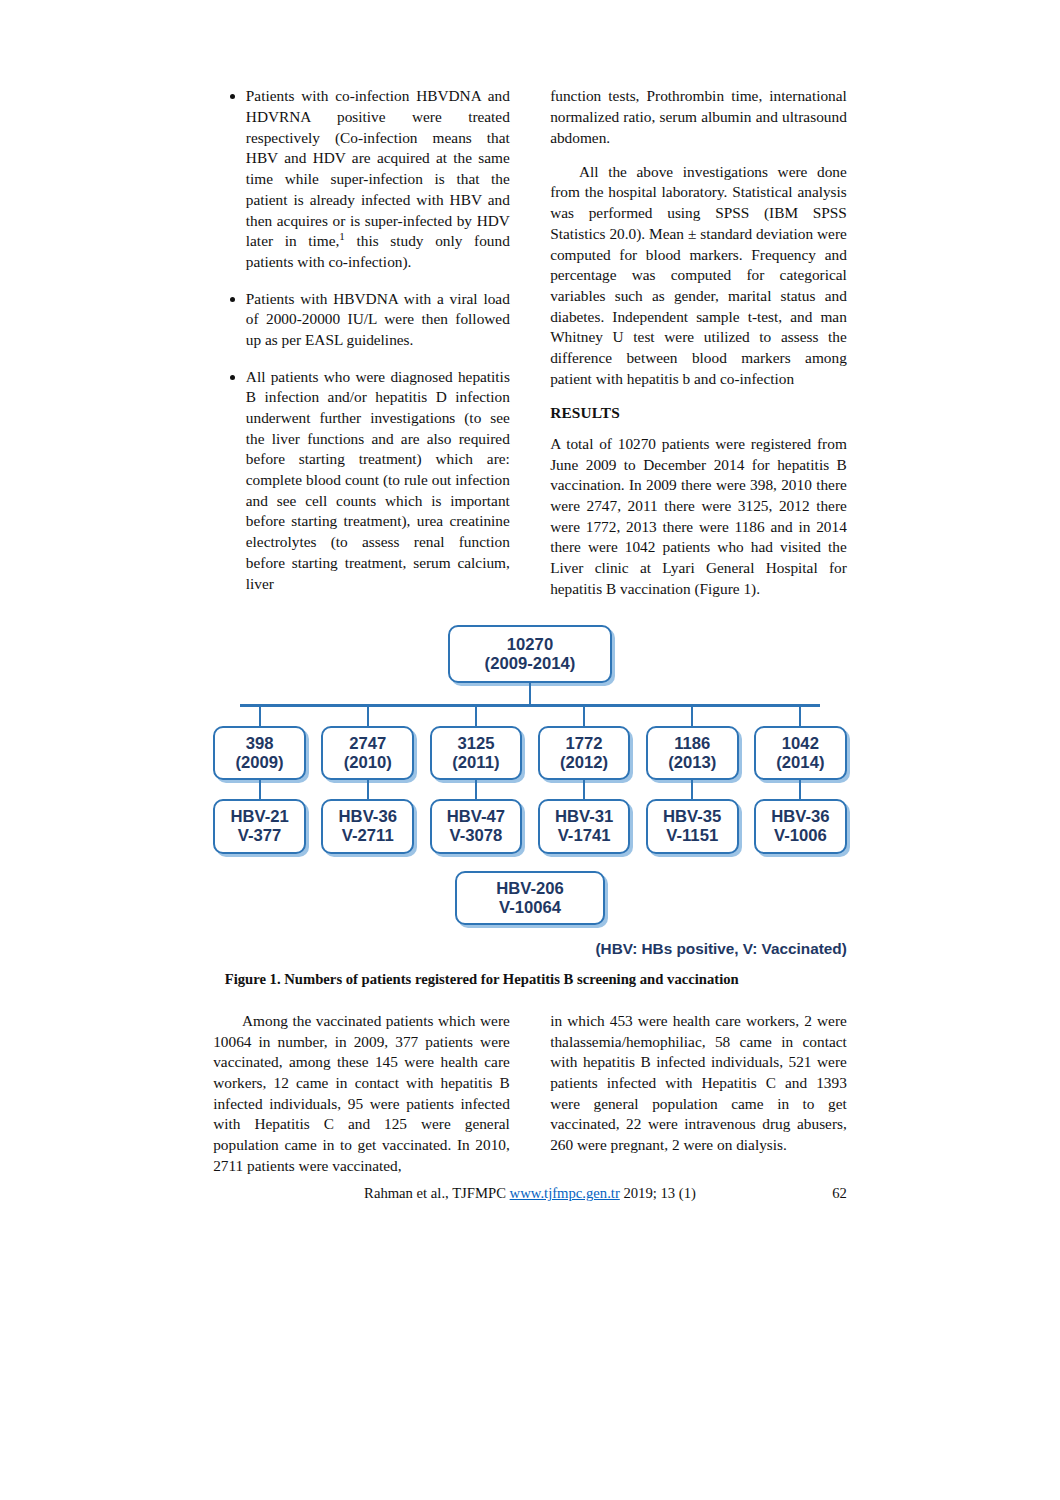Patients with co-infection HBVDNA and HDVRNA positive were treated respectively (Co-infection means that HBV and HDV are acquired at the same time while super-infection is that the patient is already infected with HBV and then acquires or is super-infected by HDV later in time,1 this study only found patients with co-infection).
Patients with HBVDNA with a viral load of 2000-20000 IU/L were then followed up as per EASL guidelines.
All patients who were diagnosed hepatitis B infection and/or hepatitis D infection underwent further investigations (to see the liver functions and are also required before starting treatment) which are: complete blood count (to rule out infection and see cell counts which is important before starting treatment), urea creatinine electrolytes (to assess renal function before starting treatment, serum calcium, liver
function tests, Prothrombin time, international normalized ratio, serum albumin and ultrasound abdomen.
All the above investigations were done from the hospital laboratory. Statistical analysis was performed using SPSS (IBM SPSS Statistics 20.0). Mean ± standard deviation were computed for blood markers. Frequency and percentage was computed for categorical variables such as gender, marital status and diabetes. Independent sample t-test, and man Whitney U test were utilized to assess the difference between blood markers among patient with hepatitis b and co-infection
RESULTS
A total of 10270 patients were registered from June 2009 to December 2014 for hepatitis B vaccination. In 2009 there were 398, 2010 there were 2747, 2011 there were 3125, 2012 there were 1772, 2013 there were 1186 and in 2014 there were 1042 patients who had visited the Liver clinic at Lyari General Hospital for hepatitis B vaccination (Figure 1).
10270(2009-2014)
398(2009)
2747(2010)
3125(2011)
1772(2012)
1186(2013)
1042(2014)
HBV-21V-377
HBV-36V-2711
HBV-47V-3078
HBV-31V-1741
HBV-35V-1151
HBV-36V-1006
HBV-206V-10064
(HBV: HBs positive, V: Vaccinated)
Figure 1. Numbers of patients registered for Hepatitis B screening and vaccination
Among the vaccinated patients which were 10064 in number, in 2009, 377 patients were vaccinated, among these 145 were health care workers, 12 came in contact with hepatitis B infected individuals, 95 were patients infected with Hepatitis C and 125 were general population came in to get vaccinated. In 2010, 2711 patients were vaccinated,
in which 453 were health care workers, 2 were thalassemia/hemophiliac, 58 came in contact with hepatitis B infected individuals, 521 were patients infected with Hepatitis C and 1393 were general population came in to get vaccinated, 22 were intravenous drug abusers, 260 were pregnant, 2 were on dialysis.
Rahman et al., TJFMPC www.tjfmpc.gen.tr 2019; 13 (1)
62